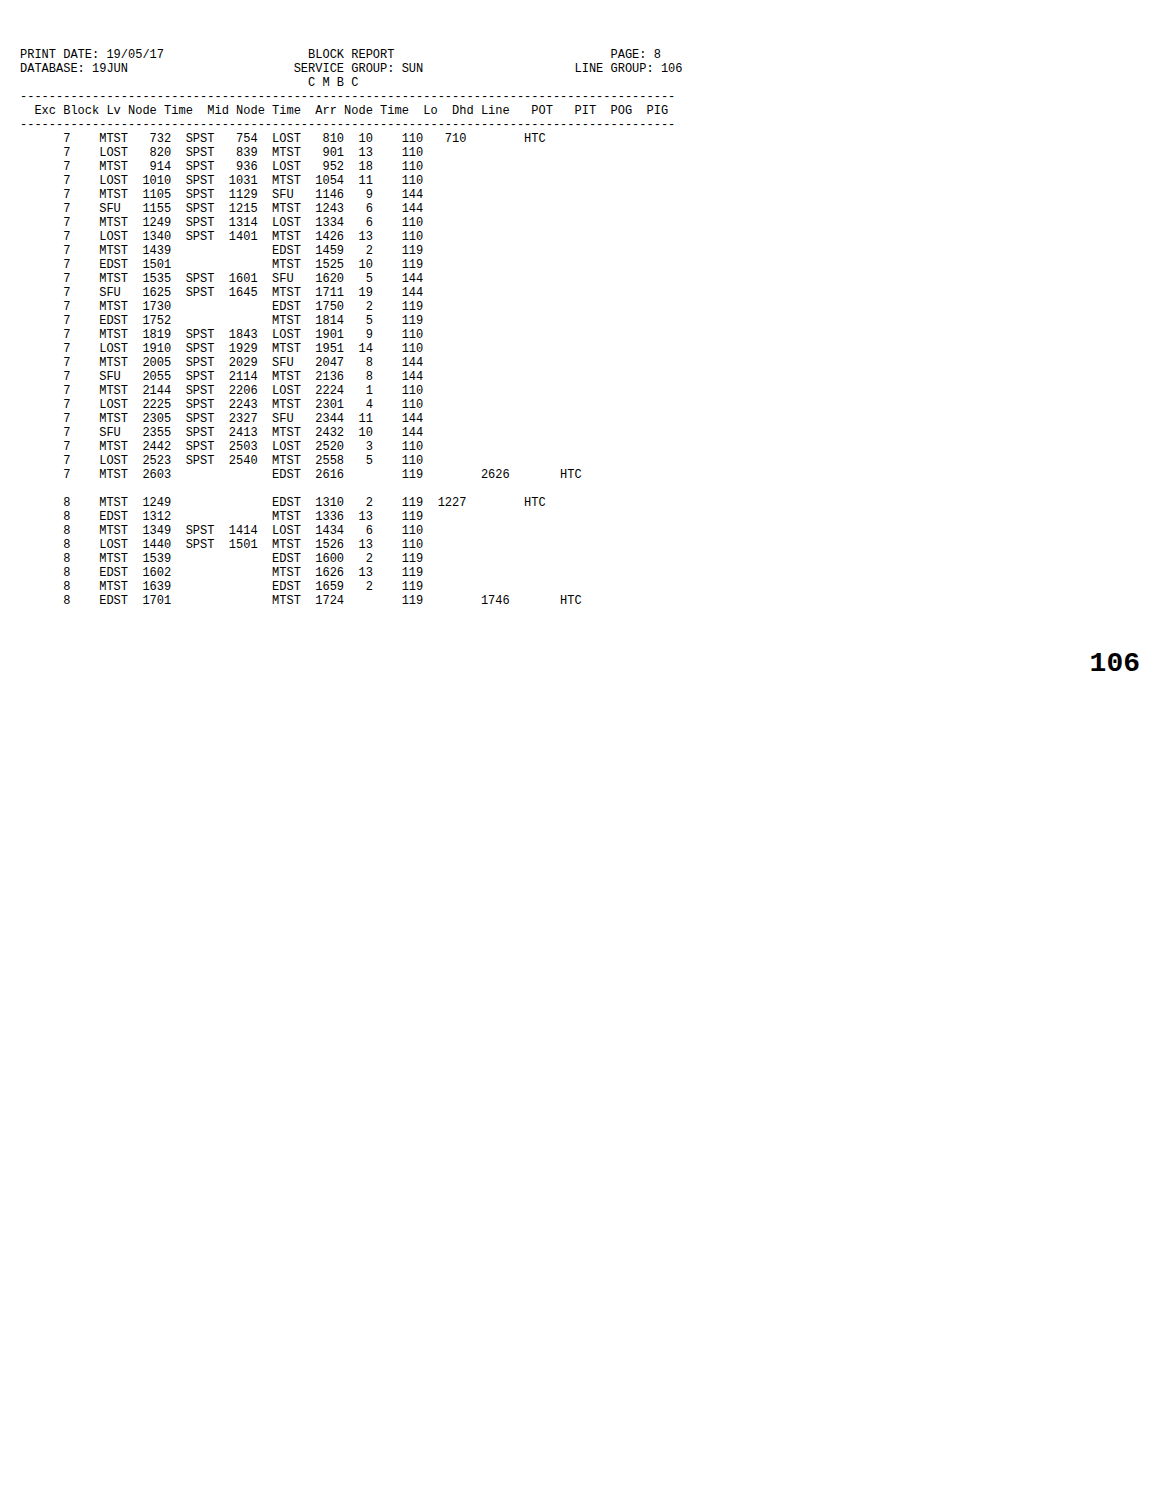PRINT DATE: 19/05/17 BLOCK REPORT PAGE: 8 DATABASE: 19JUN SERVICE GROUP: SUN LINE GROUP: 106 C M B C ------------------------------------------------------------------------------------------- Exc Block Lv Node Time Mid Node Time Arr Node Time Lo Dhd Line POT PIT POG PIG ------------------------------------------------------------------------------------------- 7 MTST 732 SPST 754 LOST 810 10 110 710 HTC 7 LOST 820 SPST 839 MTST 901 13 110 7 MTST 914 SPST 936 LOST 952 18 110 7 LOST 1010 SPST 1031 MTST 1054 11 110 7 MTST 1105 SPST 1129 SFU 1146 9 144 7 SFU 1155 SPST 1215 MTST 1243 6 144 7 MTST 1249 SPST 1314 LOST 1334 6 110 7 LOST 1340 SPST 1401 MTST 1426 13 110 7 MTST 1439 EDST 1459 2 119 7 EDST 1501 MTST 1525 10 119 7 MTST 1535 SPST 1601 SFU 1620 5 144 7 SFU 1625 SPST 1645 MTST 1711 19 144 7 MTST 1730 EDST 1750 2 119 7 EDST 1752 MTST 1814 5 119 7 MTST 1819 SPST 1843 LOST 1901 9 110 7 LOST 1910 SPST 1929 MTST 1951 14 110 7 MTST 2005 SPST 2029 SFU 2047 8 144 7 SFU 2055 SPST 2114 MTST 2136 8 144 7 MTST 2144 SPST 2206 LOST 2224 1 110 7 LOST 2225 SPST 2243 MTST 2301 4 110 7 MTST 2305 SPST 2327 SFU 2344 11 144 7 SFU 2355 SPST 2413 MTST 2432 10 144 7 MTST 2442 SPST 2503 LOST 2520 3 110 7 LOST 2523 SPST 2540 MTST 2558 5 110 7 MTST 2603 EDST 2616 119 2626 HTC 8 MTST 1249 EDST 1310 2 119 1227 HTC 8 EDST 1312 MTST 1336 13 119 8 MTST 1349 SPST 1414 LOST 1434 6 110 8 LOST 1440 SPST 1501 MTST 1526 13 110 8 MTST 1539 EDST 1600 2 119 8 EDST 1602 MTST 1626 13 119 8 MTST 1639 EDST 1659 2 119 8 EDST 1701 MTST 1724 119 1746 HTC
106